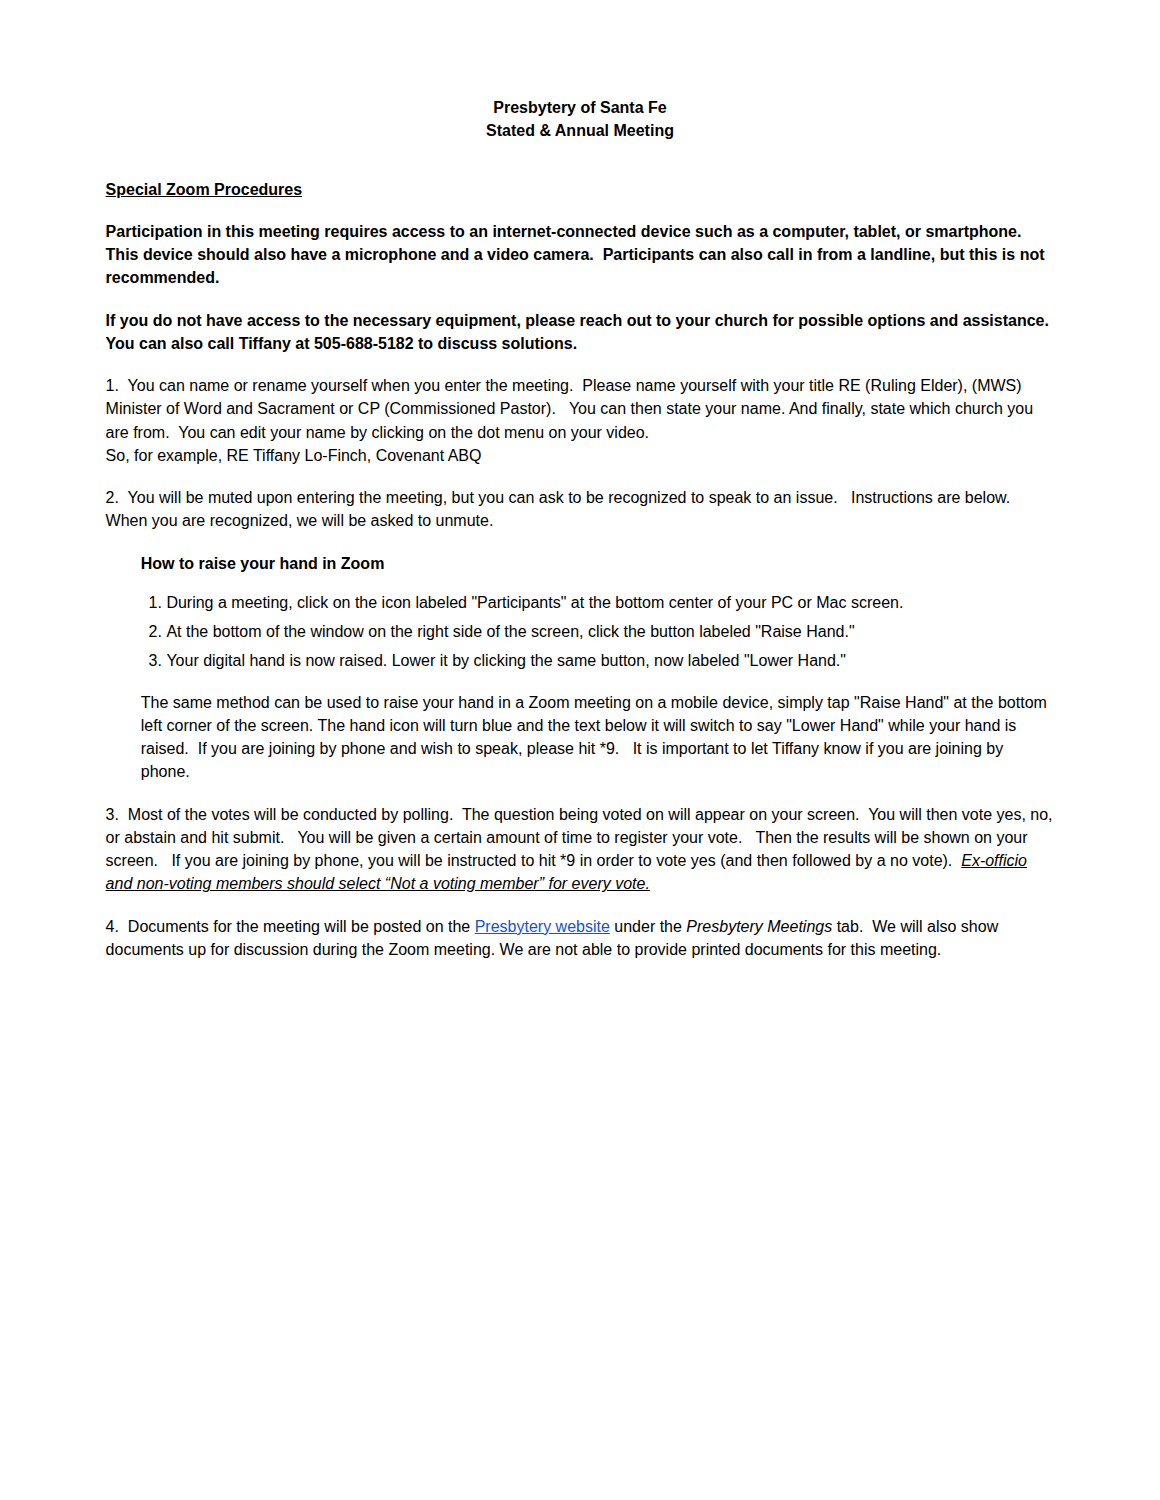Presbytery of Santa Fe
Stated & Annual Meeting
Special Zoom Procedures
Participation in this meeting requires access to an internet-connected device such as a computer, tablet, or smartphone. This device should also have a microphone and a video camera. Participants can also call in from a landline, but this is not recommended.
If you do not have access to the necessary equipment, please reach out to your church for possible options and assistance. You can also call Tiffany at 505-688-5182 to discuss solutions.
1. You can name or rename yourself when you enter the meeting. Please name yourself with your title RE (Ruling Elder), (MWS) Minister of Word and Sacrament or CP (Commissioned Pastor). You can then state your name. And finally, state which church you are from. You can edit your name by clicking on the dot menu on your video.
So, for example, RE Tiffany Lo-Finch, Covenant ABQ
2. You will be muted upon entering the meeting, but you can ask to be recognized to speak to an issue. Instructions are below. When you are recognized, we will be asked to unmute.
How to raise your hand in Zoom
During a meeting, click on the icon labeled "Participants" at the bottom center of your PC or Mac screen.
At the bottom of the window on the right side of the screen, click the button labeled "Raise Hand."
Your digital hand is now raised. Lower it by clicking the same button, now labeled "Lower Hand."
The same method can be used to raise your hand in a Zoom meeting on a mobile device, simply tap "Raise Hand" at the bottom left corner of the screen. The hand icon will turn blue and the text below it will switch to say "Lower Hand" while your hand is raised. If you are joining by phone and wish to speak, please hit *9. It is important to let Tiffany know if you are joining by phone.
3. Most of the votes will be conducted by polling. The question being voted on will appear on your screen. You will then vote yes, no, or abstain and hit submit. You will be given a certain amount of time to register your vote. Then the results will be shown on your screen. If you are joining by phone, you will be instructed to hit *9 in order to vote yes (and then followed by a no vote). Ex-officio and non-voting members should select “Not a voting member” for every vote.
4. Documents for the meeting will be posted on the Presbytery website under the Presbytery Meetings tab. We will also show documents up for discussion during the Zoom meeting. We are not able to provide printed documents for this meeting.